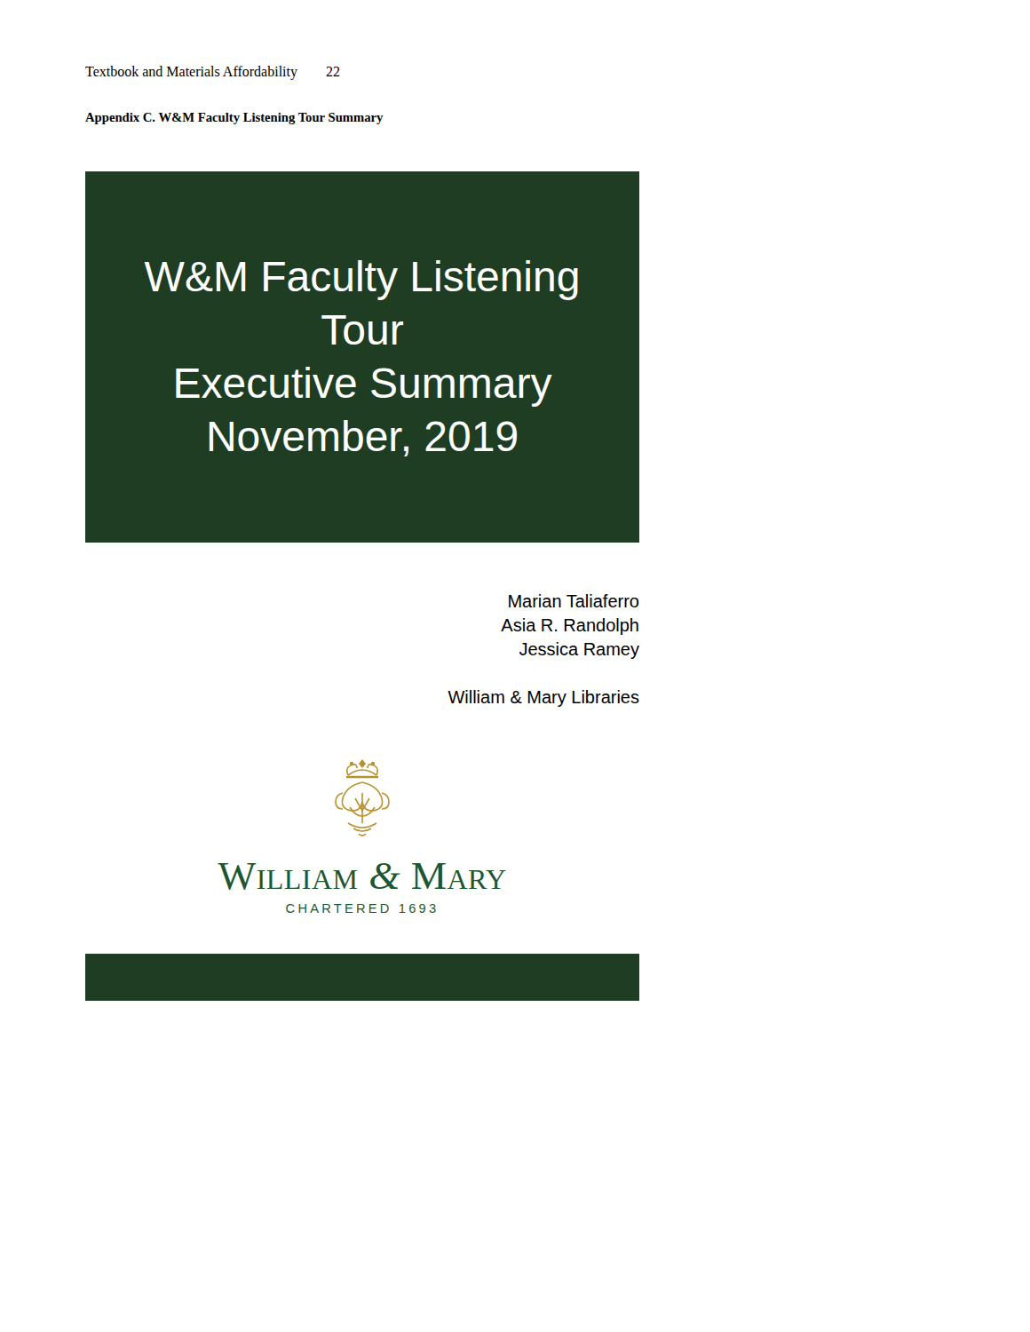Textbook and Materials Affordability 22
Appendix C. W&M Faculty Listening Tour Summary
W&M Faculty Listening Tour
Executive Summary
November, 2019
Marian Taliaferro
Asia R. Randolph
Jessica Ramey
William & Mary Libraries
William & Mary
CHARTERED 1693